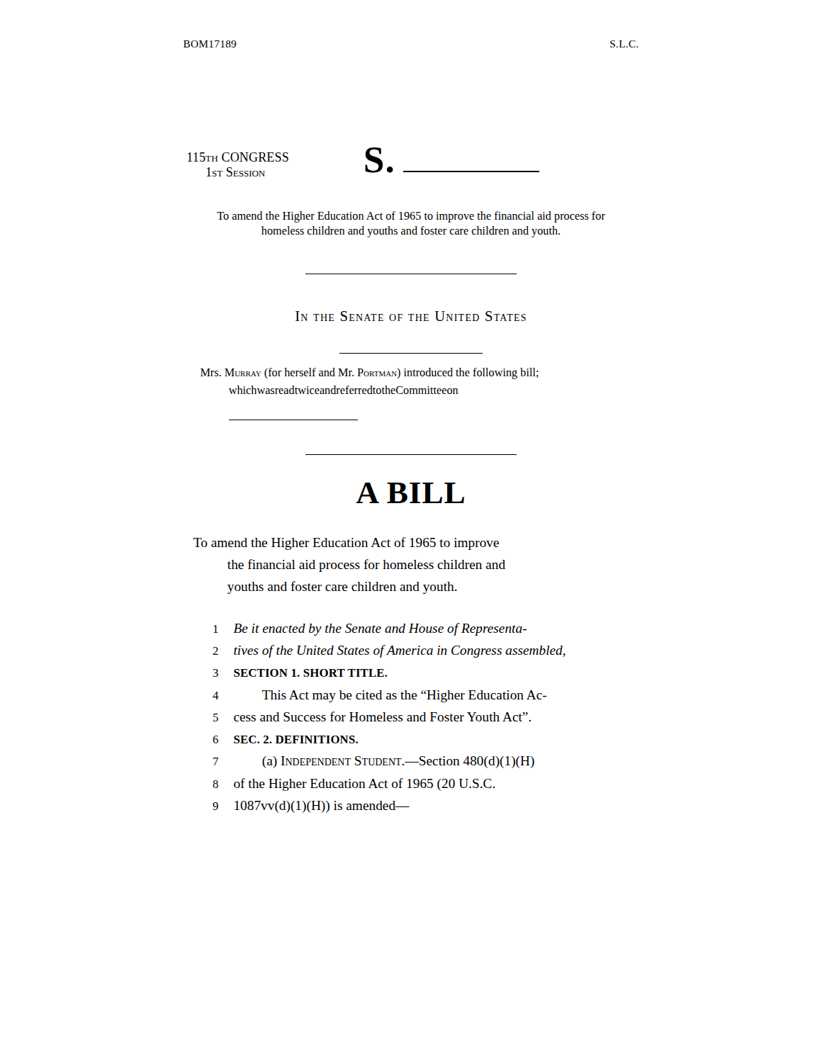BOM17189
S.L.C.
115th CONGRESS
1st Session
S.
To amend the Higher Education Act of 1965 to improve the financial aid process for homeless children and youths and foster care children and youth.
In the Senate of the United States
Mrs. Murray (for herself and Mr. Portman) introduced the following bill;
which was read twice and referred to the Committee on
A BILL
To amend the Higher Education Act of 1965 to improve
the financial aid process for homeless children and
youths and foster care children and youth.
1
Be it enacted by the Senate and House of Representa-
2
tives of the United States of America in Congress assembled,
3
SECTION 1. SHORT TITLE.
4
This Act may be cited as the “Higher Education Ac-
5
cess and Success for Homeless and Foster Youth Act”.
6
SEC. 2. DEFINITIONS.
7
(a) Independent Student.—Section 480(d)(1)(H)
8
of the Higher Education Act of 1965 (20 U.S.C.
9
1087vv(d)(1)(H)) is amended—